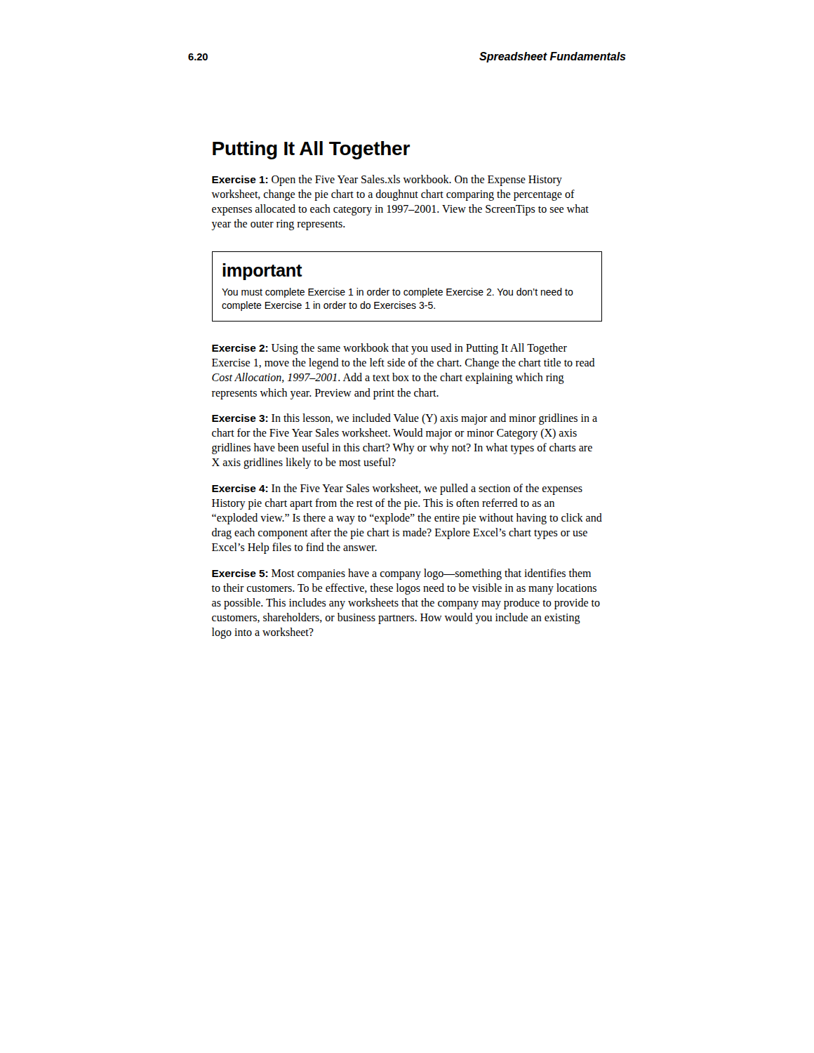6.20 Spreadsheet Fundamentals
Putting It All Together
Exercise 1: Open the Five Year Sales.xls workbook. On the Expense History worksheet, change the pie chart to a doughnut chart comparing the percentage of expenses allocated to each category in 1997–2001. View the ScreenTips to see what year the outer ring represents.
important
You must complete Exercise 1 in order to complete Exercise 2. You don’t need to complete Exercise 1 in order to do Exercises 3-5.
Exercise 2: Using the same workbook that you used in Putting It All Together Exercise 1, move the legend to the left side of the chart. Change the chart title to read Cost Allocation, 1997–2001. Add a text box to the chart explaining which ring represents which year. Preview and print the chart.
Exercise 3: In this lesson, we included Value (Y) axis major and minor gridlines in a chart for the Five Year Sales worksheet. Would major or minor Category (X) axis gridlines have been useful in this chart? Why or why not? In what types of charts are X axis gridlines likely to be most useful?
Exercise 4: In the Five Year Sales worksheet, we pulled a section of the expenses History pie chart apart from the rest of the pie. This is often referred to as an “exploded view.” Is there a way to “explode” the entire pie without having to click and drag each component after the pie chart is made? Explore Excel’s chart types or use Excel’s Help files to find the answer.
Exercise 5: Most companies have a company logo—something that identifies them to their customers. To be effective, these logos need to be visible in as many locations as possible. This includes any worksheets that the company may produce to provide to customers, shareholders, or business partners. How would you include an existing logo into a worksheet?